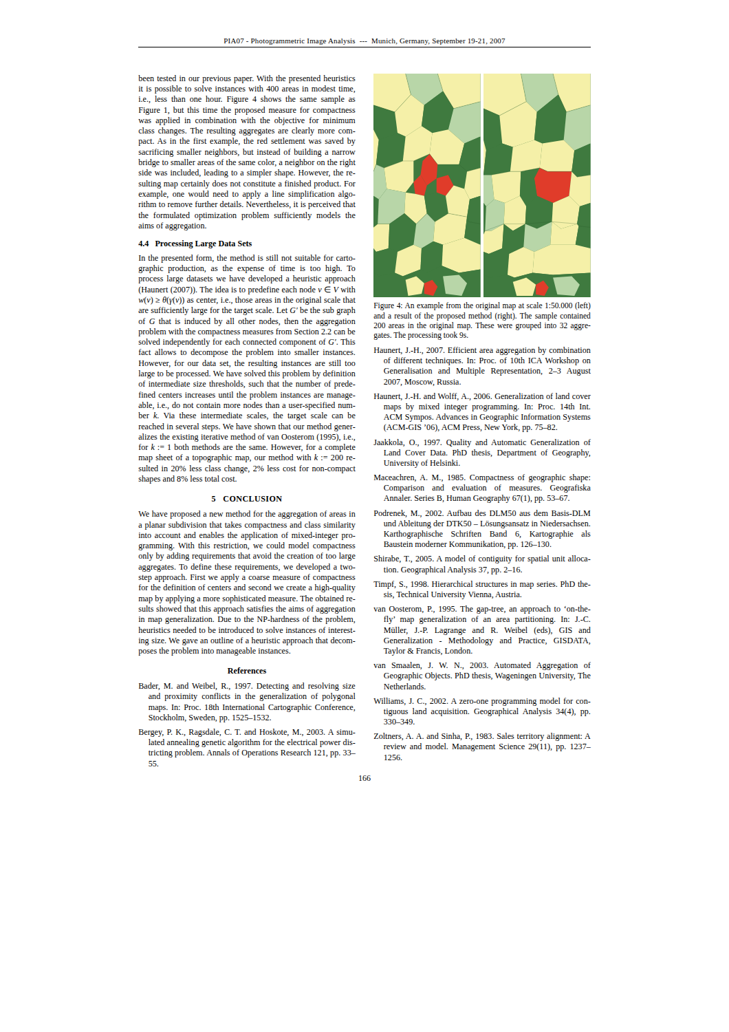PIA07 - Photogrammetric Image Analysis --- Munich, Germany, September 19-21, 2007
been tested in our previous paper. With the presented heuristics it is possible to solve instances with 400 areas in modest time, i.e., less than one hour. Figure 4 shows the same sample as Figure 1, but this time the proposed measure for compactness was applied in combination with the objective for minimum class changes. The resulting aggregates are clearly more compact. As in the first example, the red settlement was saved by sacrificing smaller neighbors, but instead of building a narrow bridge to smaller areas of the same color, a neighbor on the right side was included, leading to a simpler shape. However, the resulting map certainly does not constitute a finished product. For example, one would need to apply a line simplification algorithm to remove further details. Nevertheless, it is perceived that the formulated optimization problem sufficiently models the aims of aggregation.
4.4 Processing Large Data Sets
In the presented form, the method is still not suitable for cartographic production, as the expense of time is too high. To process large datasets we have developed a heuristic approach (Haunert (2007)). The idea is to predefine each node v ∈ V with w(v) ≥ θ(γ(v)) as center, i.e., those areas in the original scale that are sufficiently large for the target scale. Let G′ be the sub graph of G that is induced by all other nodes, then the aggregation problem with the compactness measures from Section 2.2 can be solved independently for each connected component of G′. This fact allows to decompose the problem into smaller instances. However, for our data set, the resulting instances are still too large to be processed. We have solved this problem by definition of intermediate size thresholds, such that the number of predefined centers increases until the problem instances are manageable, i.e., do not contain more nodes than a user-specified number k. Via these intermediate scales, the target scale can be reached in several steps. We have shown that our method generalizes the existing iterative method of van Oosterom (1995), i.e., for k := 1 both methods are the same. However, for a complete map sheet of a topographic map, our method with k := 200 resulted in 20% less class change, 2% less cost for non-compact shapes and 8% less total cost.
5 CONCLUSION
We have proposed a new method for the aggregation of areas in a planar subdivision that takes compactness and class similarity into account and enables the application of mixed-integer programming. With this restriction, we could model compactness only by adding requirements that avoid the creation of too large aggregates. To define these requirements, we developed a two-step approach. First we apply a coarse measure of compactness for the definition of centers and second we create a high-quality map by applying a more sophisticated measure. The obtained results showed that this approach satisfies the aims of aggregation in map generalization. Due to the NP-hardness of the problem, heuristics needed to be introduced to solve instances of interesting size. We gave an outline of a heuristic approach that decomposes the problem into manageable instances.
References
Bader, M. and Weibel, R., 1997. Detecting and resolving size and proximity conflicts in the generalization of polygonal maps. In: Proc. 18th International Cartographic Conference, Stockholm, Sweden, pp. 1525–1532.
Bergey, P. K., Ragsdale, C. T. and Hoskote, M., 2003. A simulated annealing genetic algorithm for the electrical power districting problem. Annals of Operations Research 121, pp. 33–55.
Figure 4: An example from the original map at scale 1:50.000 (left) and a result of the proposed method (right). The sample contained 200 areas in the original map. These were grouped into 32 aggregates. The processing took 9s.
Haunert, J.-H., 2007. Efficient area aggregation by combination of different techniques. In: Proc. of 10th ICA Workshop on Generalisation and Multiple Representation, 2–3 August 2007, Moscow, Russia.
Haunert, J.-H. and Wolff, A., 2006. Generalization of land cover maps by mixed integer programming. In: Proc. 14th Int. ACM Sympos. Advances in Geographic Information Systems (ACM-GIS ’06), ACM Press, New York, pp. 75–82.
Jaakkola, O., 1997. Quality and Automatic Generalization of Land Cover Data. PhD thesis, Department of Geography, University of Helsinki.
Maceachren, A. M., 1985. Compactness of geographic shape: Comparison and evaluation of measures. Geografiska Annaler. Series B, Human Geography 67(1), pp. 53–67.
Podrenek, M., 2002. Aufbau des DLM50 aus dem Basis-DLM und Ableitung der DTK50 – Lösungsansatz in Niedersachsen. Karthographische Schriften Band 6, Kartographie als Baustein moderner Kommunikation, pp. 126–130.
Shirabe, T., 2005. A model of contiguity for spatial unit allocation. Geographical Analysis 37, pp. 2–16.
Timpf, S., 1998. Hierarchical structures in map series. PhD thesis, Technical University Vienna, Austria.
van Oosterom, P., 1995. The gap-tree, an approach to ‘on-the-fly’ map generalization of an area partitioning. In: J.-C. Müller, J.-P. Lagrange and R. Weibel (eds), GIS and Generalization - Methodology and Practice, GISDATA, Taylor & Francis, London.
van Smaalen, J. W. N., 2003. Automated Aggregation of Geographic Objects. PhD thesis, Wageningen University, The Netherlands.
Williams, J. C., 2002. A zero-one programming model for contiguous land acquisition. Geographical Analysis 34(4), pp. 330–349.
Zoltners, A. A. and Sinha, P., 1983. Sales territory alignment: A review and model. Management Science 29(11), pp. 1237–1256.
166